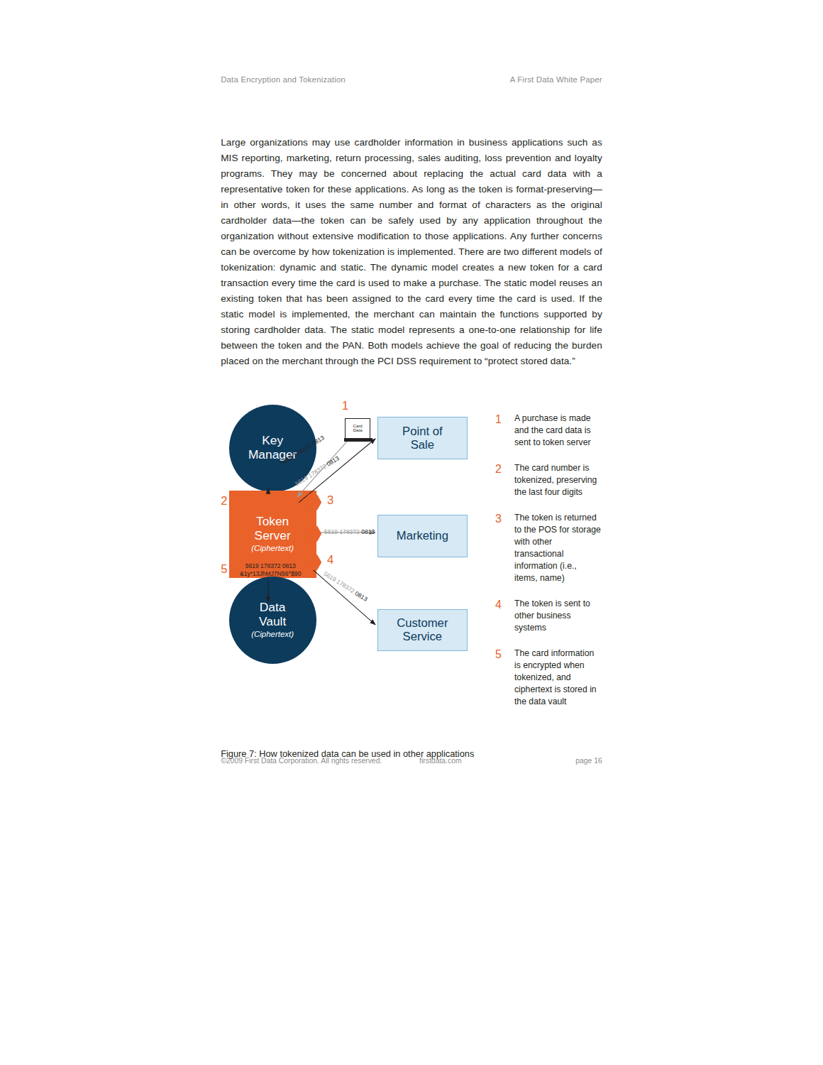Data Encryption and Tokenization
A First Data White Paper
Large organizations may use cardholder information in business applications such as MIS reporting, marketing, return processing, sales auditing, loss prevention and loyalty programs. They may be concerned about replacing the actual card data with a representative token for these applications. As long as the token is format-preserving—in other words, it uses the same number and format of characters as the original cardholder data—the token can be safely used by any application throughout the organization without extensive modification to those applications. Any further concerns can be overcome by how tokenization is implemented. There are two different models of tokenization: dynamic and static. The dynamic model creates a new token for a card transaction every time the card is used to make a purchase. The static model reuses an existing token that has been assigned to the card every time the card is used. If the static model is implemented, the merchant can maintain the functions supported by storing cardholder data. The static model represents a one-to-one relationship for life between the token and the PAN. Both models achieve the goal of reducing the burden placed on the merchant through the PCI DSS requirement to “protect stored data.”
Key
Manager
Token
Server
(Ciphertext)
Data
Vault
(Ciphertext)
Point of
Sale
Marketing
Customer
Service
Card
Data
1
2
3
4
5
5619 178372 0813
5619 178372 0813
5619 178372 0813
5619 178372 0813
5619 178372 0813
&1y*13JhMJ7N56^$90
1
A purchase is made and the card data is sent to token server
2
The card number is tokenized, preserving the last four digits
3
The token is returned to the POS for storage with other transactional information (i.e., items, name)
4
The token is sent to other business systems
5
The card information is encrypted when tokenized, and ciphertext is stored in the data vault
Figure 7: How tokenized data can be used in other applications
©2009 First Data Corporation. All rights reserved.
firstdata.com
page 16